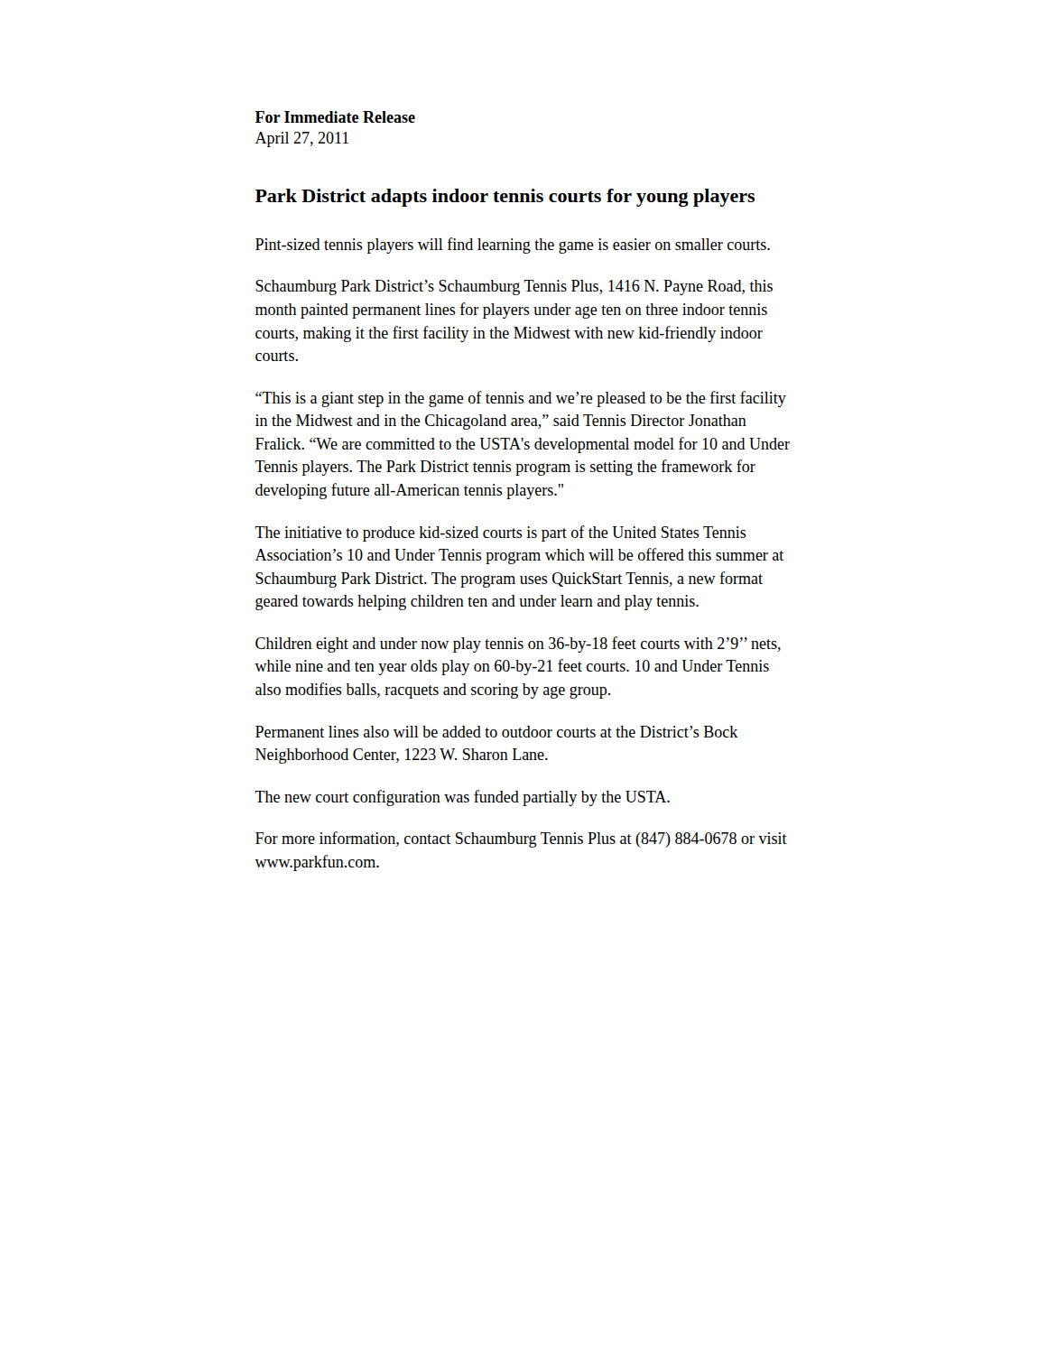For Immediate Release
April 27, 2011
Park District adapts indoor tennis courts for young players
Pint-sized tennis players will find learning the game is easier on smaller courts.
Schaumburg Park District’s Schaumburg Tennis Plus, 1416 N. Payne Road, this month painted permanent lines for players under age ten on three indoor tennis courts, making it the first facility in the Midwest with new kid-friendly indoor courts.
“This is a giant step in the game of tennis and we’re pleased to be the first facility in the Midwest and in the Chicagoland area,” said Tennis Director Jonathan Fralick. “We are committed to the USTA's developmental model for 10 and Under Tennis players. The Park District tennis program is setting the framework for developing future all-American tennis players."
The initiative to produce kid-sized courts is part of the United States Tennis Association’s 10 and Under Tennis program which will be offered this summer at Schaumburg Park District. The program uses QuickStart Tennis, a new format geared towards helping children ten and under learn and play tennis.
Children eight and under now play tennis on 36-by-18 feet courts with 2’9’’ nets, while nine and ten year olds play on 60-by-21 feet courts. 10 and Under Tennis also modifies balls, racquets and scoring by age group.
Permanent lines also will be added to outdoor courts at the District’s Bock Neighborhood Center, 1223 W. Sharon Lane.
The new court configuration was funded partially by the USTA.
For more information, contact Schaumburg Tennis Plus at (847) 884-0678 or visit www.parkfun.com.